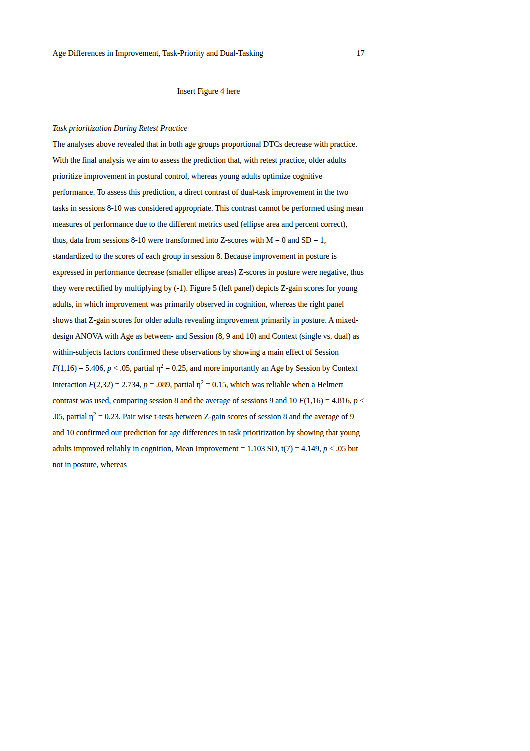Age Differences in Improvement, Task-Priority and Dual-Tasking 17
Insert Figure 4 here
Task prioritization During Retest Practice
The analyses above revealed that in both age groups proportional DTCs decrease with practice. With the final analysis we aim to assess the prediction that, with retest practice, older adults prioritize improvement in postural control, whereas young adults optimize cognitive performance. To assess this prediction, a direct contrast of dual-task improvement in the two tasks in sessions 8-10 was considered appropriate. This contrast cannot be performed using mean measures of performance due to the different metrics used (ellipse area and percent correct), thus, data from sessions 8-10 were transformed into Z-scores with M = 0 and SD = 1, standardized to the scores of each group in session 8. Because improvement in posture is expressed in performance decrease (smaller ellipse areas) Z-scores in posture were negative, thus they were rectified by multiplying by (-1). Figure 5 (left panel) depicts Z-gain scores for young adults, in which improvement was primarily observed in cognition, whereas the right panel shows that Z-gain scores for older adults revealing improvement primarily in posture. A mixed-design ANOVA with Age as between- and Session (8, 9 and 10) and Context (single vs. dual) as within-subjects factors confirmed these observations by showing a main effect of Session F(1,16) = 5.406, p < .05, partial η2 = 0.25, and more importantly an Age by Session by Context interaction F(2,32) = 2.734, p = .089, partial η2 = 0.15, which was reliable when a Helmert contrast was used, comparing session 8 and the average of sessions 9 and 10 F(1,16) = 4.816, p < .05, partial η2 = 0.23. Pair wise t-tests between Z-gain scores of session 8 and the average of 9 and 10 confirmed our prediction for age differences in task prioritization by showing that young adults improved reliably in cognition, Mean Improvement = 1.103 SD, t(7) = 4.149, p < .05 but not in posture, whereas